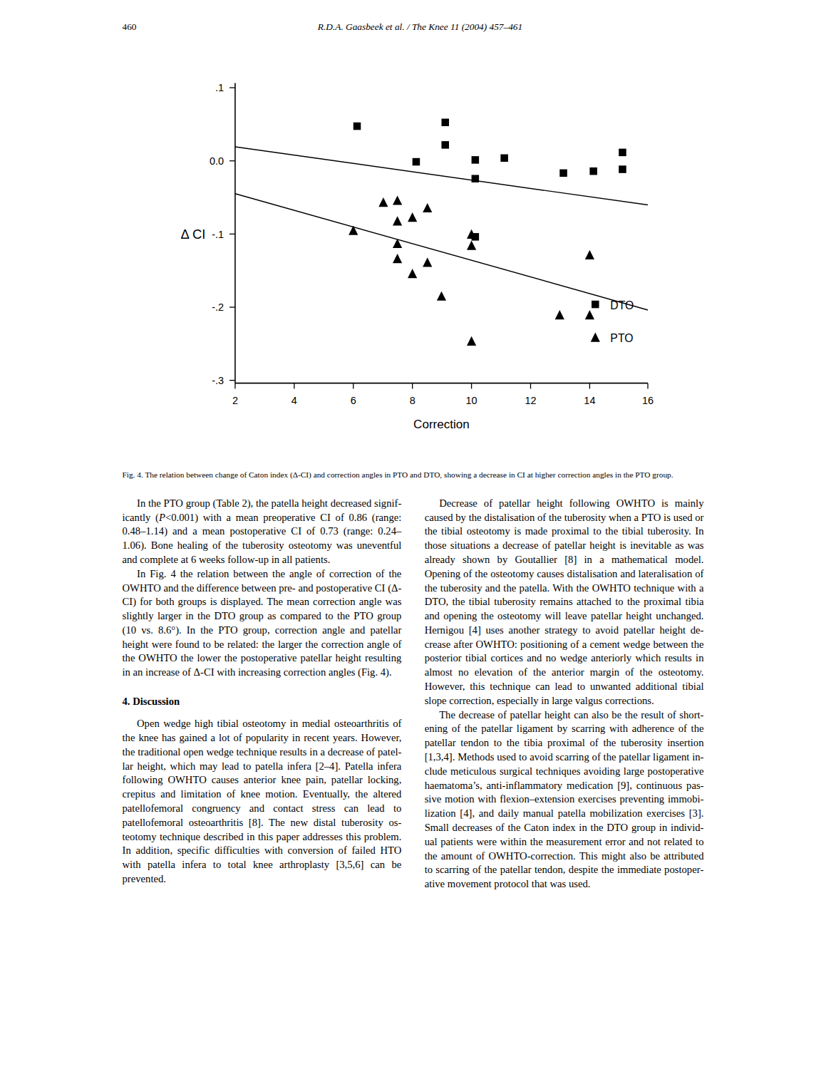460 R.D.A. Gaasbeek et al. / The Knee 11 (2004) 457–461
.1 0.0 -.1 -.2 -.3 Δ CI 2 4 6 8 10 12 14 16 Correction DTO PTO
Fig. 4. The relation between change of Caton index (Δ-CI) and correction angles in PTO and DTO, showing a decrease in CI at higher correction angles in the PTO group.
In the PTO group (Table 2), the patella height decreased significantly (P<0.001) with a mean preoperative CI of 0.86 (range: 0.48–1.14) and a mean postoperative CI of 0.73 (range: 0.24–1.06). Bone healing of the tuberosity osteotomy was uneventful and complete at 6 weeks follow-up in all patients.
In Fig. 4 the relation between the angle of correction of the OWHTO and the difference between pre- and postoperative CI (Δ-CI) for both groups is displayed. The mean correction angle was slightly larger in the DTO group as compared to the PTO group (10 vs. 8.6°). In the PTO group, correction angle and patellar height were found to be related: the larger the correction angle of the OWHTO the lower the postoperative patellar height resulting in an increase of Δ-CI with increasing correction angles (Fig. 4).
4. Discussion
Open wedge high tibial osteotomy in medial osteoarthritis of the knee has gained a lot of popularity in recent years. However, the traditional open wedge technique results in a decrease of patellar height, which may lead to patella infera [2–4]. Patella infera following OWHTO causes anterior knee pain, patellar locking, crepitus and limitation of knee motion. Eventually, the altered patellofemoral congruency and contact stress can lead to patellofemoral osteoarthritis [8]. The new distal tuberosity osteotomy technique described in this paper addresses this problem. In addition, specific difficulties with conversion of failed HTO with patella infera to total knee arthroplasty [3,5,6] can be prevented.
Decrease of patellar height following OWHTO is mainly caused by the distalisation of the tuberosity when a PTO is used or the tibial osteotomy is made proximal to the tibial tuberosity. In those situations a decrease of patellar height is inevitable as was already shown by Goutallier [8] in a mathematical model. Opening of the osteotomy causes distalisation and lateralisation of the tuberosity and the patella. With the OWHTO technique with a DTO, the tibial tuberosity remains attached to the proximal tibia and opening the osteotomy will leave patellar height unchanged. Hernigou [4] uses another strategy to avoid patellar height decrease after OWHTO: positioning of a cement wedge between the posterior tibial cortices and no wedge anteriorly which results in almost no elevation of the anterior margin of the osteotomy. However, this technique can lead to unwanted additional tibial slope correction, especially in large valgus corrections.
The decrease of patellar height can also be the result of shortening of the patellar ligament by scarring with adherence of the patellar tendon to the tibia proximal of the tuberosity insertion [1,3,4]. Methods used to avoid scarring of the patellar ligament include meticulous surgical techniques avoiding large postoperative haematoma’s, anti-inflammatory medication [9], continuous passive motion with flexion–extension exercises preventing immobilization [4], and daily manual patella mobilization exercises [3]. Small decreases of the Caton index in the DTO group in individual patients were within the measurement error and not related to the amount of OWHTO-correction. This might also be attributed to scarring of the patellar tendon, despite the immediate postoperative movement protocol that was used.